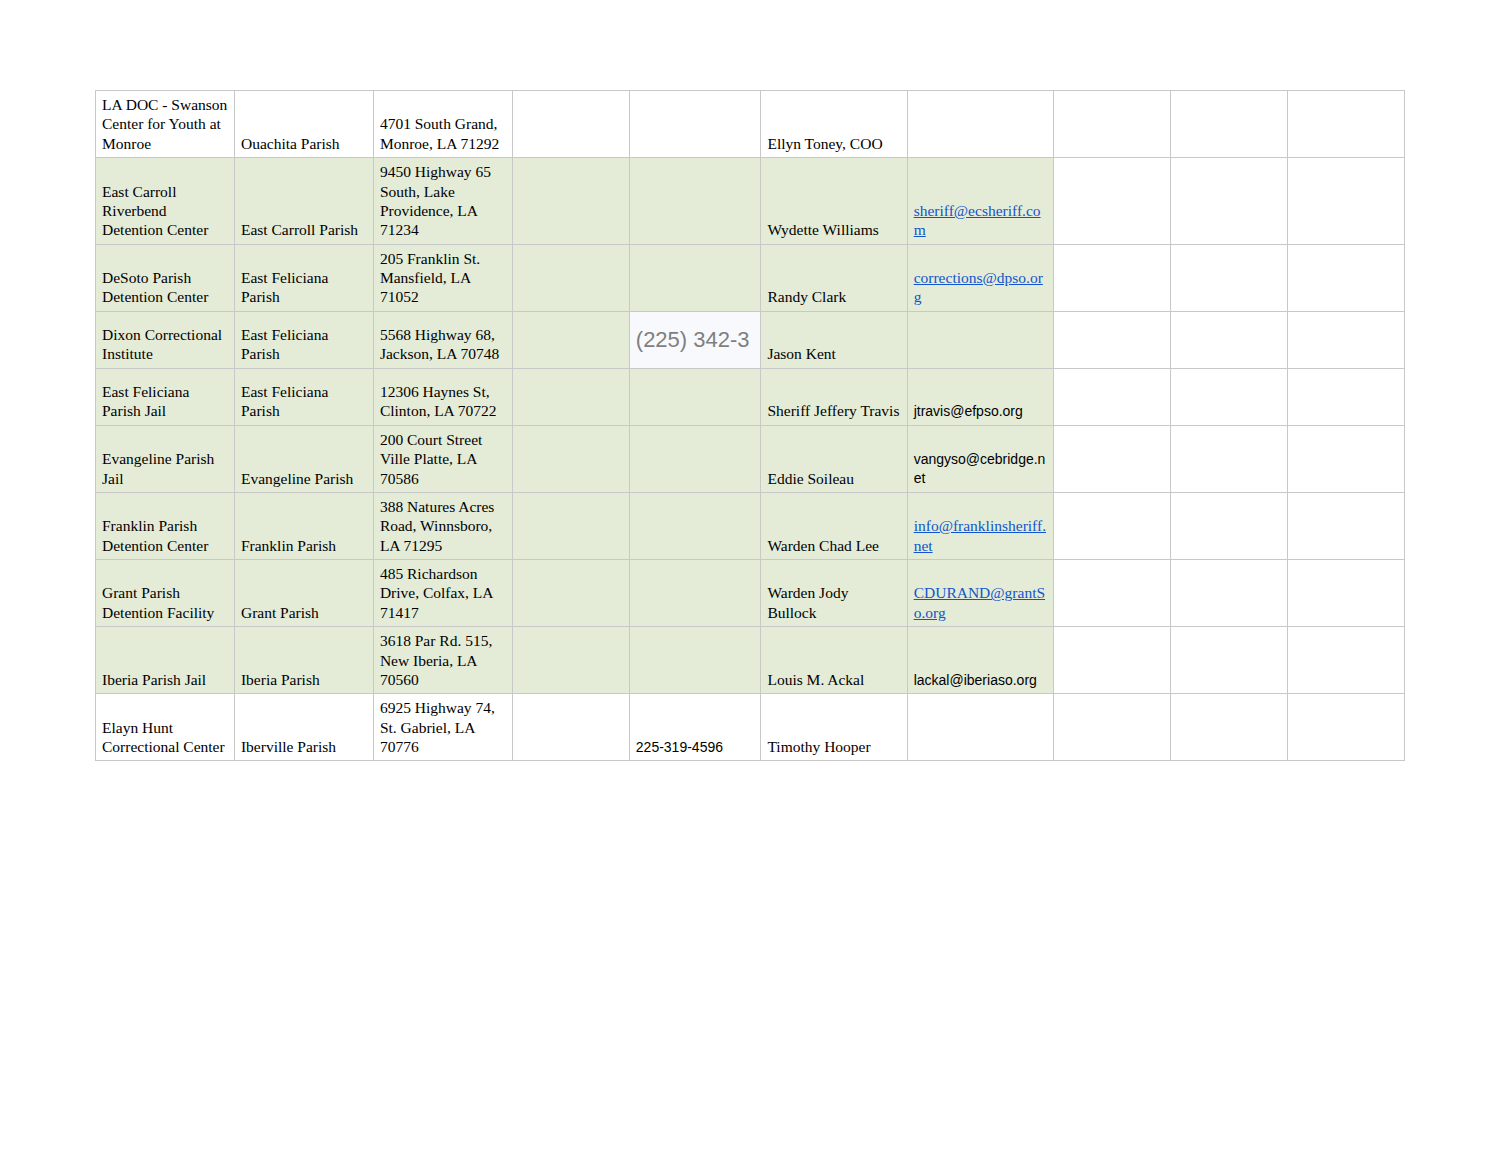| LA DOC - Swanson Center for Youth at Monroe | Ouachita Parish | 4701 South Grand, Monroe, LA 71292 | | | Ellyn Toney, COO | | | | |
| East Carroll Riverbend Detention Center | East Carroll Parish | 9450 Highway 65 South, Lake Providence, LA 71234 | | | Wydette Williams | sheriff@ecsheriff.com | | | |
| DeSoto Parish Detention Center | East Feliciana Parish | 205 Franklin St. Mansfield, LA 71052 | | | Randy Clark | corrections@dpso.org | | | |
| Dixon Correctional Institute | East Feliciana Parish | 5568 Highway 68, Jackson, LA 70748 | | (225) 342-3 | Jason Kent | | | | |
| East Feliciana Parish Jail | East Feliciana Parish | 12306 Haynes St, Clinton, LA 70722 | | | Sheriff Jeffery Travis | jtravis@efpso.org | | | |
| Evangeline Parish Jail | Evangeline Parish | 200 Court Street Ville Platte, LA 70586 | | | Eddie Soileau | vangyso@cebridge.net | | | |
| Franklin Parish Detention Center | Franklin Parish | 388 Natures Acres Road, Winnsboro, LA 71295 | | | Warden Chad Lee | info@franklinsheriff.net | | | |
| Grant Parish Detention Facility | Grant Parish | 485 Richardson Drive, Colfax, LA 71417 | | | Warden Jody Bullock | CDURAND@grantSo.org | | | |
| Iberia Parish Jail | Iberia Parish | 3618 Par Rd. 515, New Iberia, LA 70560 | | | Louis M. Ackal | lackal@iberiaso.org | | | |
| Elayn Hunt Correctional Center | Iberville Parish | 6925 Highway 74, St. Gabriel, LA 70776 | | 225-319-4596 | Timothy Hooper | | | | |